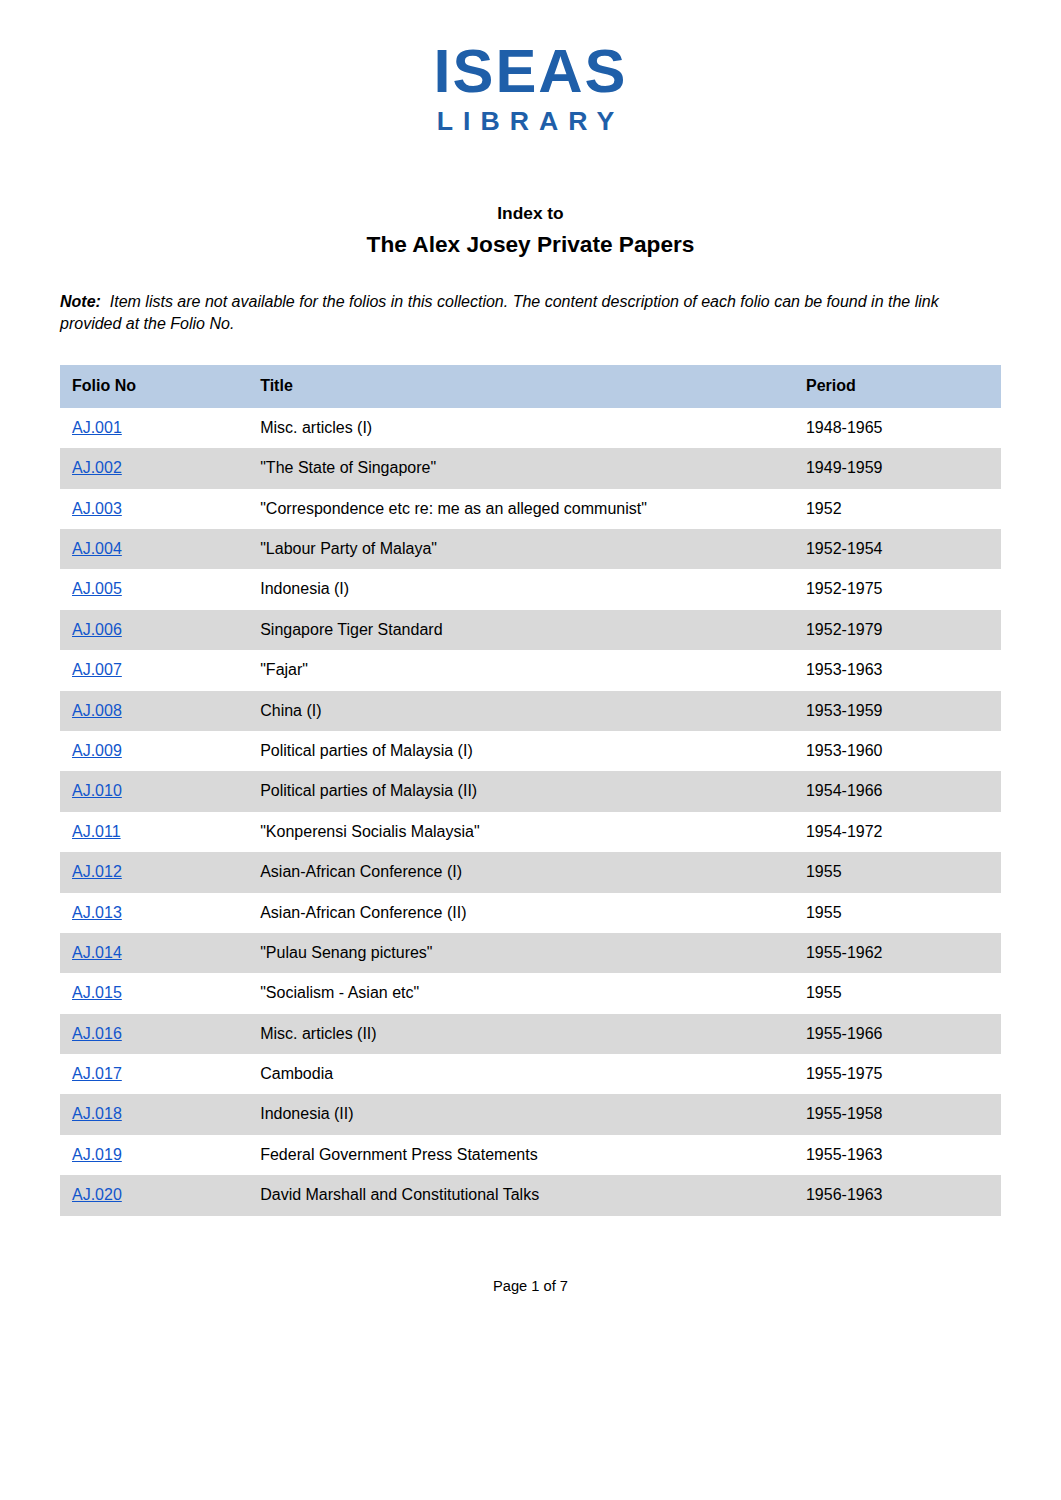ISEAS
LIBRARY
Index to The Alex Josey Private Papers
Note: Item lists are not available for the folios in this collection. The content description of each folio can be found in the link provided at the Folio No.
| Folio No | Title | Period |
| --- | --- | --- |
| AJ.001 | Misc. articles (I) | 1948-1965 |
| AJ.002 | "The State of Singapore" | 1949-1959 |
| AJ.003 | "Correspondence etc re: me as an alleged communist" | 1952 |
| AJ.004 | "Labour Party of Malaya" | 1952-1954 |
| AJ.005 | Indonesia (I) | 1952-1975 |
| AJ.006 | Singapore Tiger Standard | 1952-1979 |
| AJ.007 | "Fajar" | 1953-1963 |
| AJ.008 | China (I) | 1953-1959 |
| AJ.009 | Political parties of Malaysia (I) | 1953-1960 |
| AJ.010 | Political parties of Malaysia (II) | 1954-1966 |
| AJ.011 | "Konperensi Socialis Malaysia" | 1954-1972 |
| AJ.012 | Asian-African Conference (I) | 1955 |
| AJ.013 | Asian-African Conference (II) | 1955 |
| AJ.014 | "Pulau Senang pictures" | 1955-1962 |
| AJ.015 | "Socialism - Asian etc" | 1955 |
| AJ.016 | Misc. articles (II) | 1955-1966 |
| AJ.017 | Cambodia | 1955-1975 |
| AJ.018 | Indonesia (II) | 1955-1958 |
| AJ.019 | Federal Government Press Statements | 1955-1963 |
| AJ.020 | David Marshall and Constitutional Talks | 1956-1963 |
Page 1 of 7